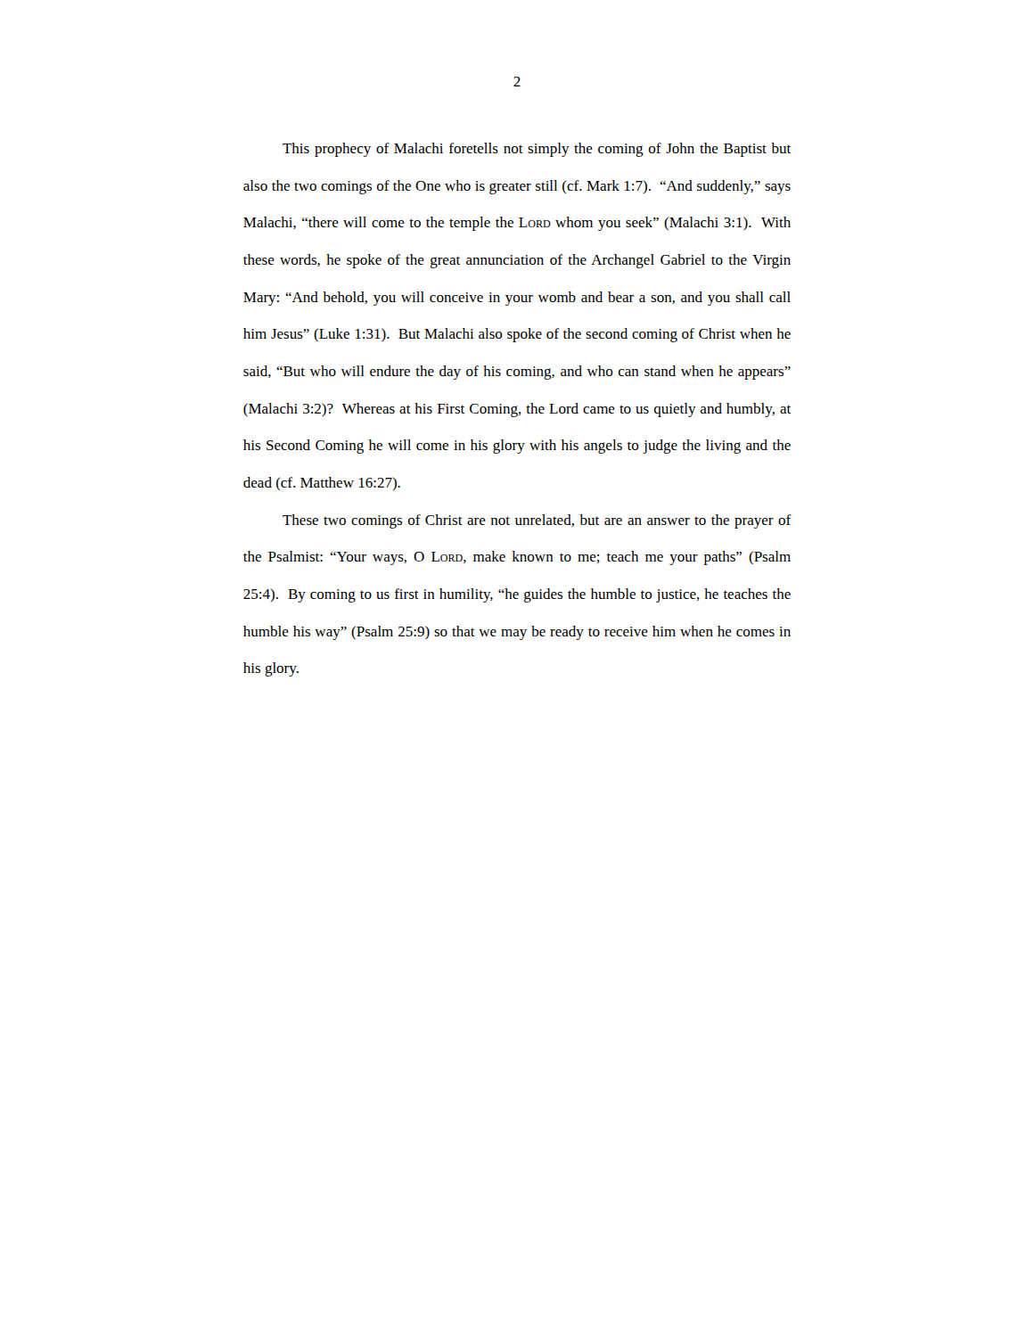2
This prophecy of Malachi foretells not simply the coming of John the Baptist but also the two comings of the One who is greater still (cf. Mark 1:7). “And suddenly,” says Malachi, “there will come to the temple the Lord whom you seek” (Malachi 3:1). With these words, he spoke of the great annunciation of the Archangel Gabriel to the Virgin Mary: “And behold, you will conceive in your womb and bear a son, and you shall call him Jesus” (Luke 1:31). But Malachi also spoke of the second coming of Christ when he said, “But who will endure the day of his coming, and who can stand when he appears” (Malachi 3:2)? Whereas at his First Coming, the Lord came to us quietly and humbly, at his Second Coming he will come in his glory with his angels to judge the living and the dead (cf. Matthew 16:27).
These two comings of Christ are not unrelated, but are an answer to the prayer of the Psalmist: “Your ways, O Lord, make known to me; teach me your paths” (Psalm 25:4). By coming to us first in humility, “he guides the humble to justice, he teaches the humble his way” (Psalm 25:9) so that we may be ready to receive him when he comes in his glory.